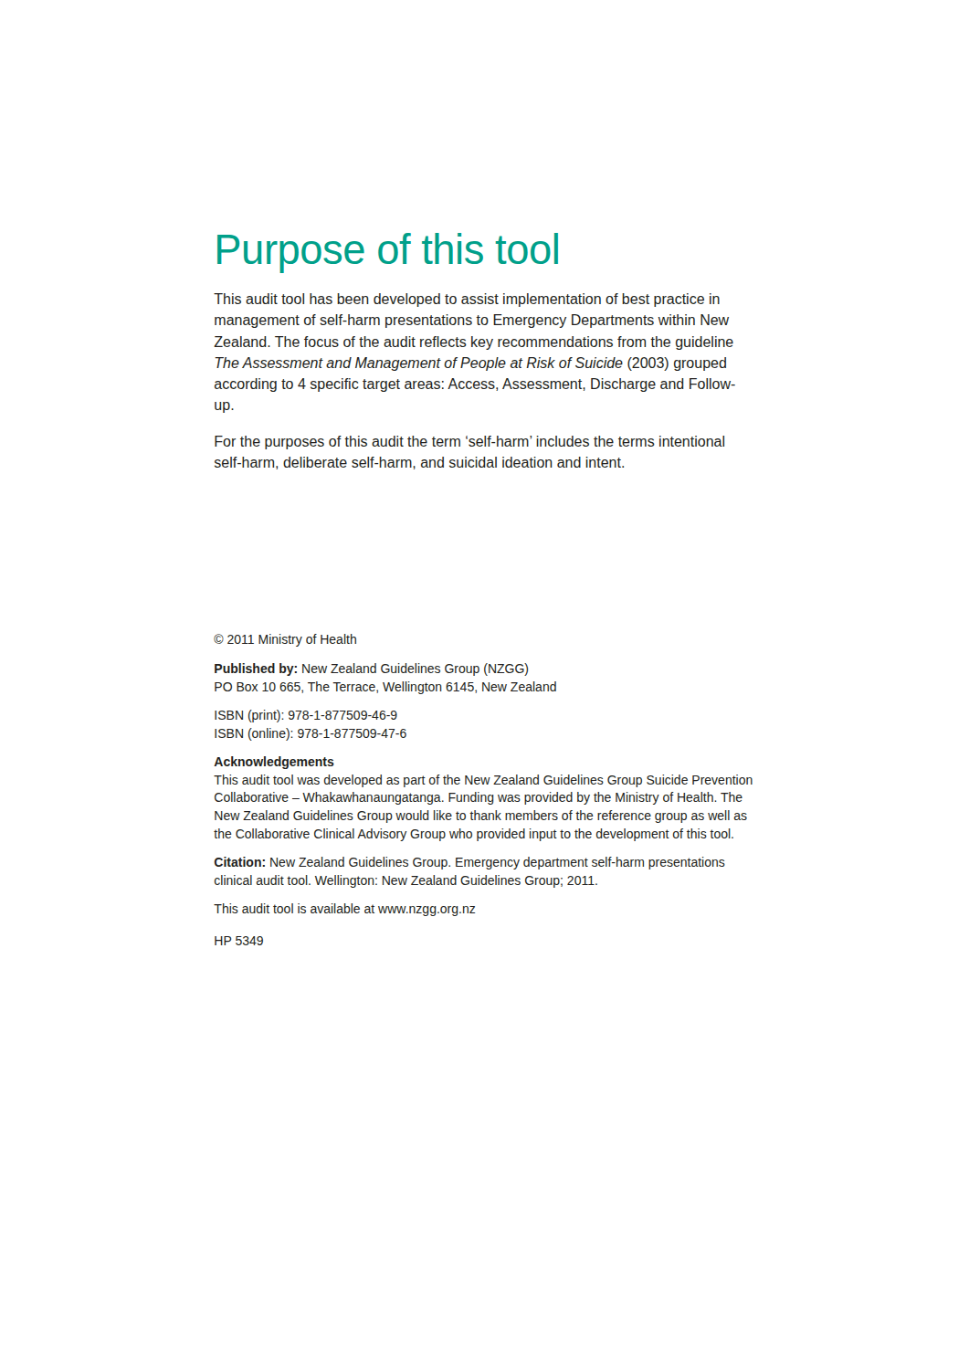Purpose of this tool
This audit tool has been developed to assist implementation of best practice in management of self-harm presentations to Emergency Departments within New Zealand. The focus of the audit reflects key recommendations from the guideline The Assessment and Management of People at Risk of Suicide (2003) grouped according to 4 specific target areas: Access, Assessment, Discharge and Follow-up.
For the purposes of this audit the term ‘self-harm’ includes the terms intentional self-harm, deliberate self-harm, and suicidal ideation and intent.
© 2011 Ministry of Health
Published by: New Zealand Guidelines Group (NZGG) PO Box 10 665, The Terrace, Wellington 6145, New Zealand
ISBN (print): 978-1-877509-46-9 ISBN (online): 978-1-877509-47-6
Acknowledgements This audit tool was developed as part of the New Zealand Guidelines Group Suicide Prevention Collaborative – Whakawhanaungatanga. Funding was provided by the Ministry of Health. The New Zealand Guidelines Group would like to thank members of the reference group as well as the Collaborative Clinical Advisory Group who provided input to the development of this tool.
Citation: New Zealand Guidelines Group. Emergency department self-harm presentations clinical audit tool. Wellington: New Zealand Guidelines Group; 2011.
This audit tool is available at www.nzgg.org.nz
HP 5349